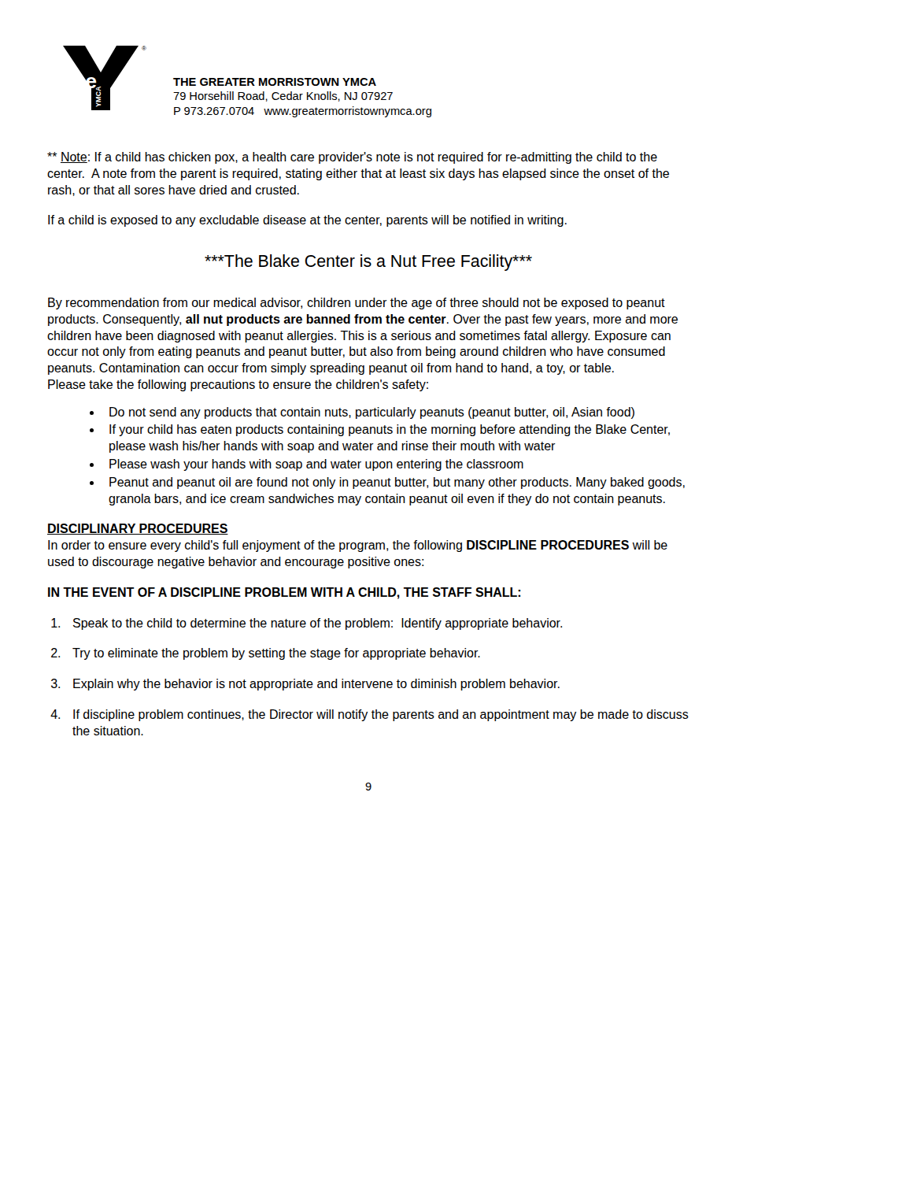the YMCA ®
THE GREATER MORRISTOWN YMCA
79 Horsehill Road, Cedar Knolls, NJ 07927
P 973.267.0704 www.greatermorristownymca.org
** Note: If a child has chicken pox, a health care provider's note is not required for re-admitting the child to the center. A note from the parent is required, stating either that at least six days has elapsed since the onset of the rash, or that all sores have dried and crusted.
If a child is exposed to any excludable disease at the center, parents will be notified in writing.
***The Blake Center is a Nut Free Facility***
By recommendation from our medical advisor, children under the age of three should not be exposed to peanut products. Consequently, all nut products are banned from the center. Over the past few years, more and more children have been diagnosed with peanut allergies. This is a serious and sometimes fatal allergy. Exposure can occur not only from eating peanuts and peanut butter, but also from being around children who have consumed peanuts. Contamination can occur from simply spreading peanut oil from hand to hand, a toy, or table.
Please take the following precautions to ensure the children's safety:
Do not send any products that contain nuts, particularly peanuts (peanut butter, oil, Asian food)
If your child has eaten products containing peanuts in the morning before attending the Blake Center, please wash his/her hands with soap and water and rinse their mouth with water
Please wash your hands with soap and water upon entering the classroom
Peanut and peanut oil are found not only in peanut butter, but many other products. Many baked goods, granola bars, and ice cream sandwiches may contain peanut oil even if they do not contain peanuts.
DISCIPLINARY PROCEDURES
In order to ensure every child's full enjoyment of the program, the following DISCIPLINE PROCEDURES will be used to discourage negative behavior and encourage positive ones:
IN THE EVENT OF A DISCIPLINE PROBLEM WITH A CHILD, THE STAFF SHALL:
Speak to the child to determine the nature of the problem: Identify appropriate behavior.
Try to eliminate the problem by setting the stage for appropriate behavior.
Explain why the behavior is not appropriate and intervene to diminish problem behavior.
If discipline problem continues, the Director will notify the parents and an appointment may be made to discuss the situation.
9